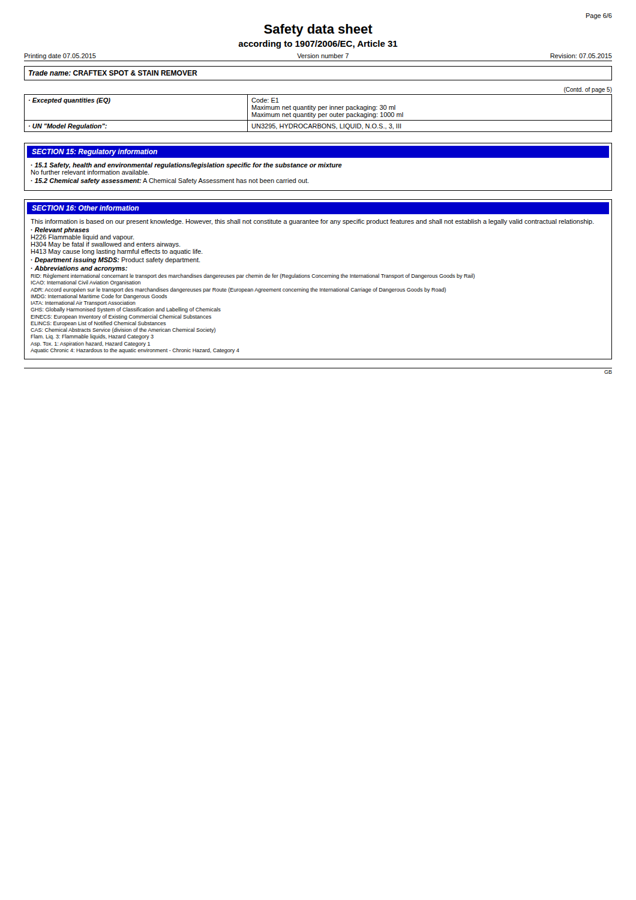Page 6/6
Safety data sheet
according to 1907/2006/EC, Article 31
Printing date 07.05.2015
Version number 7
Revision: 07.05.2015
Trade name: CRAFTEX SPOT & STAIN REMOVER
(Contd. of page 5)
| · Excepted quantities (EQ) | Code: E1 Maximum net quantity per inner packaging: 30 ml Maximum net quantity per outer packaging: 1000 ml |
| · UN "Model Regulation": | UN3295, HYDROCARBONS, LIQUID, N.O.S., 3, III |
SECTION 15: Regulatory information
· 15.1 Safety, health and environmental regulations/legislation specific for the substance or mixture
No further relevant information available.
· 15.2 Chemical safety assessment: A Chemical Safety Assessment has not been carried out.
SECTION 16: Other information
This information is based on our present knowledge. However, this shall not constitute a guarantee for any specific product features and shall not establish a legally valid contractual relationship.
· Relevant phrases
H226 Flammable liquid and vapour.
H304 May be fatal if swallowed and enters airways.
H413 May cause long lasting harmful effects to aquatic life.
· Department issuing MSDS: Product safety department.
· Abbreviations and acronyms:
RID: Règlement international concernant le transport des marchandises dangereuses par chemin de fer (Regulations Concerning the International Transport of Dangerous Goods by Rail)
ICAO: International Civil Aviation Organisation
ADR: Accord européen sur le transport des marchandises dangereuses par Route (European Agreement concerning the International Carriage of Dangerous Goods by Road)
IMDG: International Maritime Code for Dangerous Goods
IATA: International Air Transport Association
GHS: Globally Harmonised System of Classification and Labelling of Chemicals
EINECS: European Inventory of Existing Commercial Chemical Substances
ELINCS: European List of Notified Chemical Substances
CAS: Chemical Abstracts Service (division of the American Chemical Society)
Flam. Liq. 3: Flammable liquids, Hazard Category 3
Asp. Tox. 1: Aspiration hazard, Hazard Category 1
Aquatic Chronic 4: Hazardous to the aquatic environment - Chronic Hazard, Category 4
GB